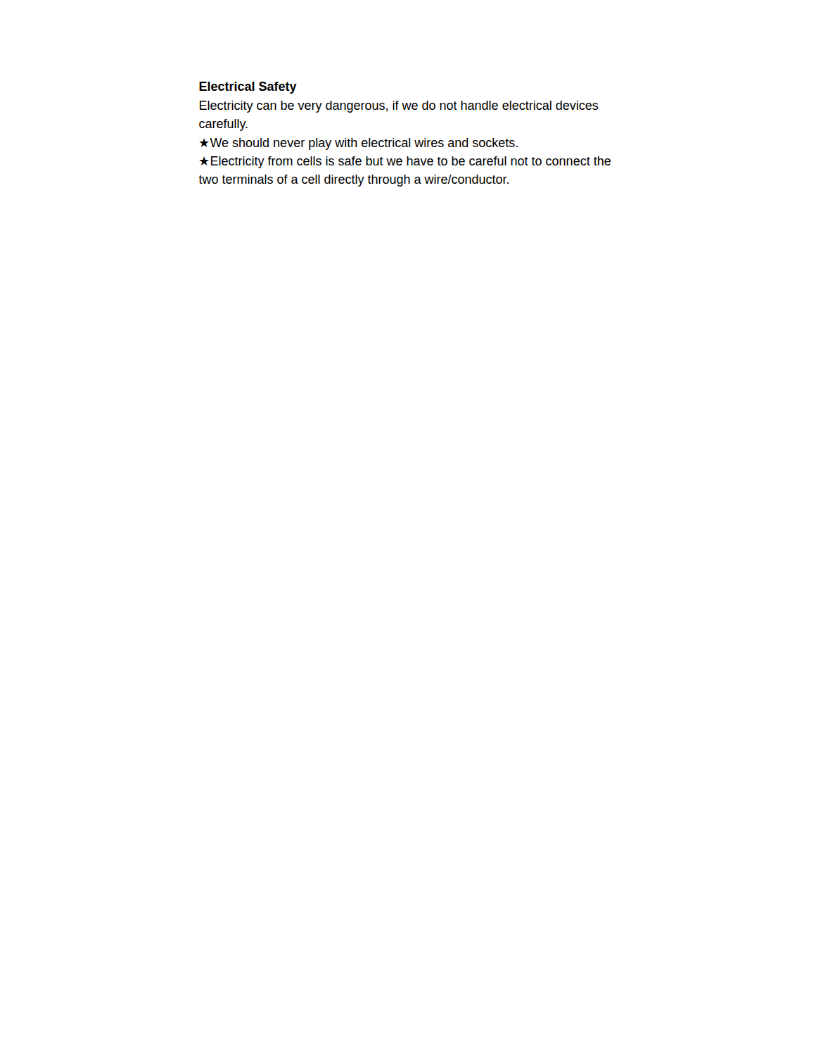Electrical Safety
Electricity can be very dangerous, if we do not handle electrical devices carefully.
★We should never play with electrical wires and sockets.
★Electricity from cells is safe but we have to be careful not to connect the two terminals of a cell directly through a wire/conductor.